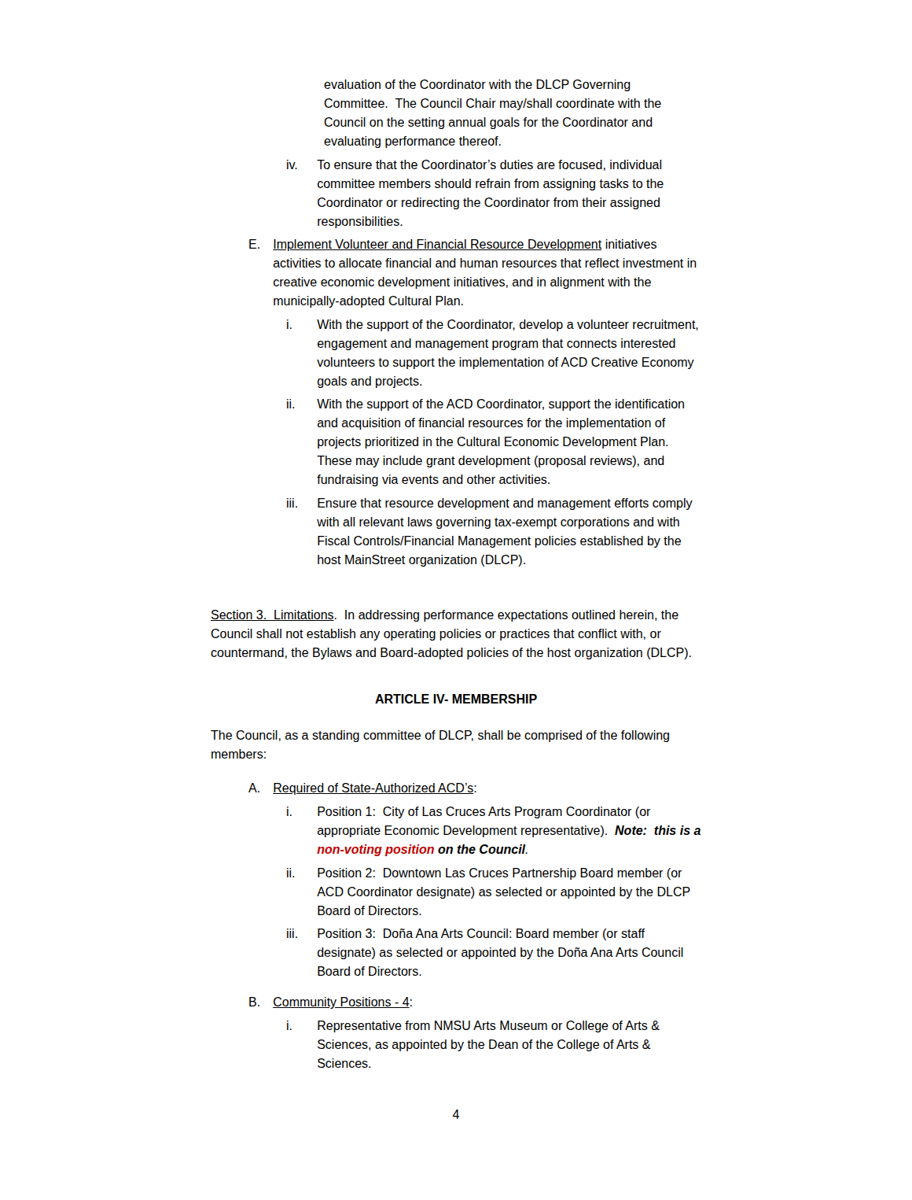evaluation of the Coordinator with the DLCP Governing Committee. The Council Chair may/shall coordinate with the Council on the setting annual goals for the Coordinator and evaluating performance thereof.
iv. To ensure that the Coordinator’s duties are focused, individual committee members should refrain from assigning tasks to the Coordinator or redirecting the Coordinator from their assigned responsibilities.
E. Implement Volunteer and Financial Resource Development initiatives activities to allocate financial and human resources that reflect investment in creative economic development initiatives, and in alignment with the municipally-adopted Cultural Plan.
i. With the support of the Coordinator, develop a volunteer recruitment, engagement and management program that connects interested volunteers to support the implementation of ACD Creative Economy goals and projects.
ii. With the support of the ACD Coordinator, support the identification and acquisition of financial resources for the implementation of projects prioritized in the Cultural Economic Development Plan. These may include grant development (proposal reviews), and fundraising via events and other activities.
iii. Ensure that resource development and management efforts comply with all relevant laws governing tax-exempt corporations and with Fiscal Controls/Financial Management policies established by the host MainStreet organization (DLCP).
Section 3. Limitations. In addressing performance expectations outlined herein, the Council shall not establish any operating policies or practices that conflict with, or countermand, the Bylaws and Board-adopted policies of the host organization (DLCP).
ARTICLE IV- MEMBERSHIP
The Council, as a standing committee of DLCP, shall be comprised of the following members:
A. Required of State-Authorized ACD’s:
i. Position 1: City of Las Cruces Arts Program Coordinator (or appropriate Economic Development representative). Note: this is a non-voting position on the Council.
ii. Position 2: Downtown Las Cruces Partnership Board member (or ACD Coordinator designate) as selected or appointed by the DLCP Board of Directors.
iii. Position 3: Doña Ana Arts Council: Board member (or staff designate) as selected or appointed by the Doña Ana Arts Council Board of Directors.
B. Community Positions - 4:
i. Representative from NMSU Arts Museum or College of Arts & Sciences, as appointed by the Dean of the College of Arts & Sciences.
4